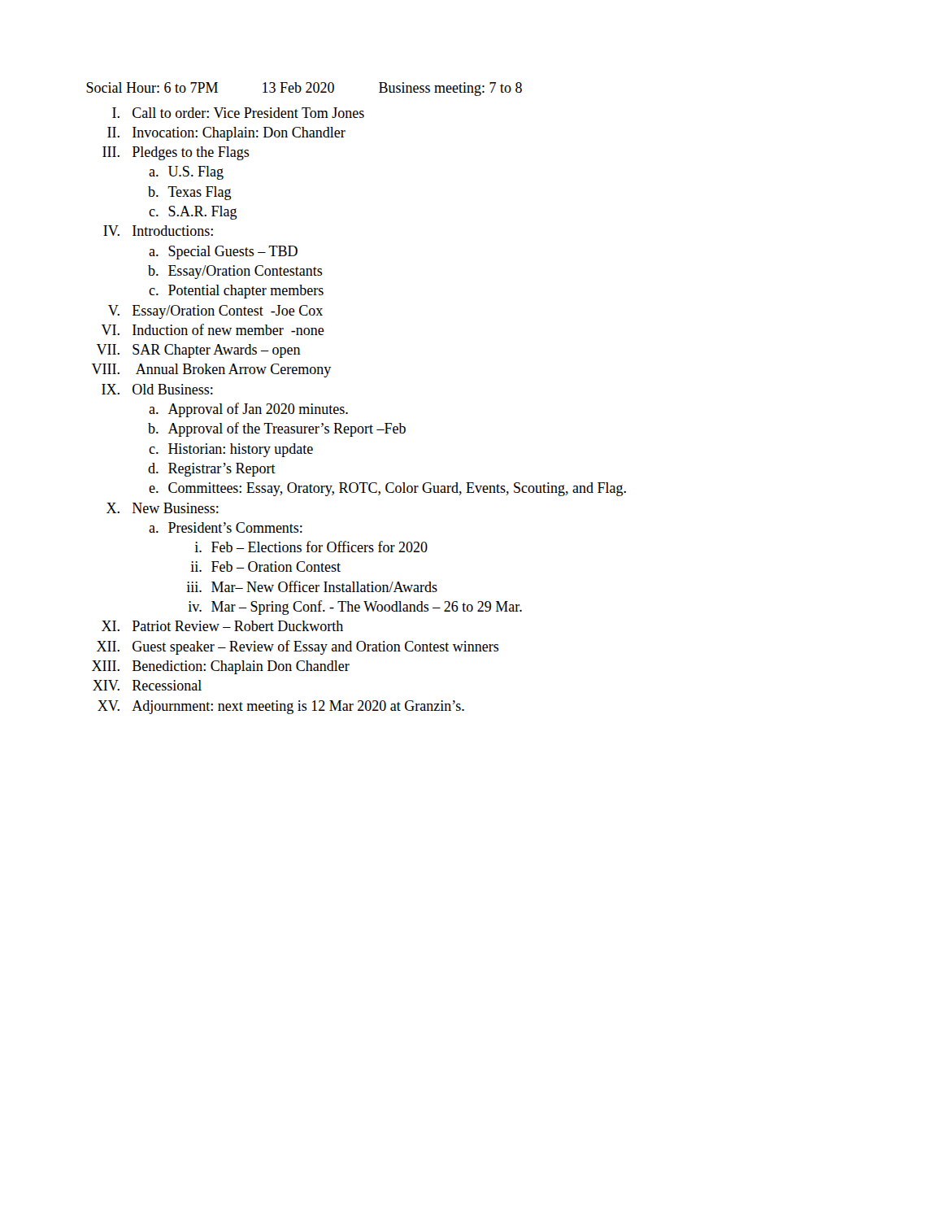Social Hour: 6 to 7PM 13 Feb 2020 Business meeting: 7 to 8
Call to order: Vice President Tom Jones
Invocation: Chaplain: Don Chandler
Pledges to the Flags
U.S. Flag
Texas Flag
S.A.R. Flag
Introductions:
Special Guests – TBD
Essay/Oration Contestants
Potential chapter members
Essay/Oration Contest -Joe Cox
Induction of new member -none
SAR Chapter Awards – open
Annual Broken Arrow Ceremony
Old Business:
Approval of Jan 2020 minutes.
Approval of the Treasurer’s Report –Feb
Historian: history update
Registrar’s Report
Committees: Essay, Oratory, ROTC, Color Guard, Events, Scouting, and Flag.
New Business:
President’s Comments:
Feb – Elections for Officers for 2020
Feb – Oration Contest
Mar– New Officer Installation/Awards
Mar – Spring Conf. - The Woodlands – 26 to 29 Mar.
Patriot Review – Robert Duckworth
Guest speaker – Review of Essay and Oration Contest winners
Benediction: Chaplain Don Chandler
Recessional
Adjournment: next meeting is 12 Mar 2020 at Granzin’s.